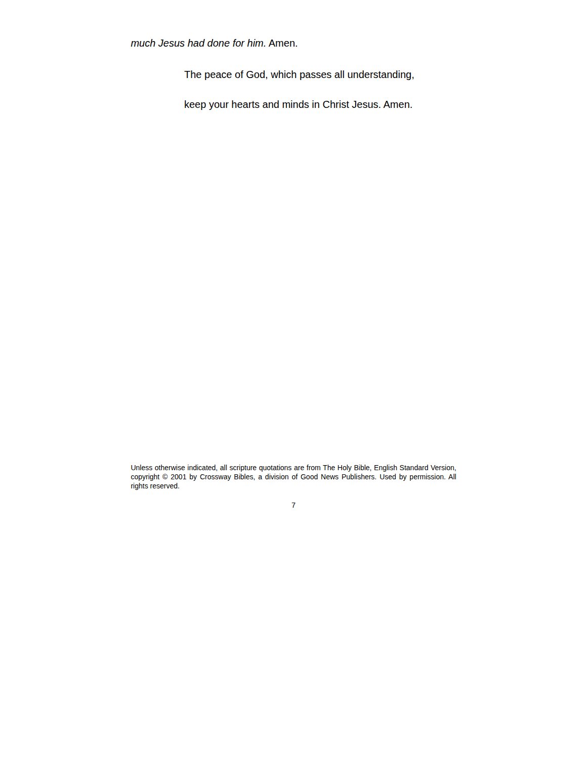much Jesus had done for him. Amen.
The peace of God, which passes all understanding,
keep your hearts and minds in Christ Jesus. Amen.
Unless otherwise indicated, all scripture quotations are from The Holy Bible, English Standard Version, copyright © 2001 by Crossway Bibles, a division of Good News Publishers. Used by permission. All rights reserved.
7